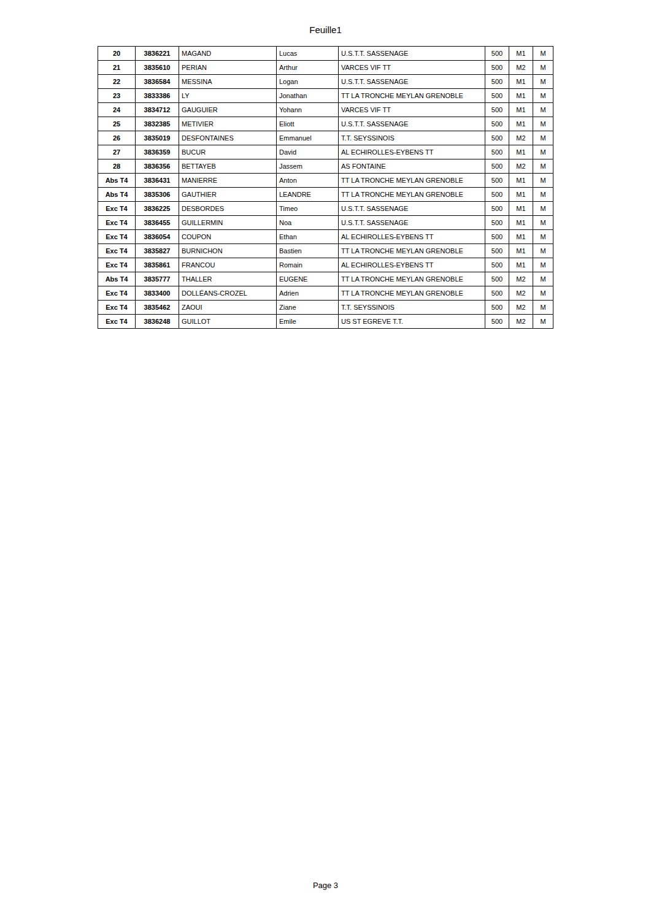Feuille1
| 20 | 3836221 | MAGAND | Lucas | U.S.T.T. SASSENAGE | 500 | M1 | M |
| 21 | 3835610 | PERIAN | Arthur | VARCES VIF TT | 500 | M2 | M |
| 22 | 3836584 | MESSINA | Logan | U.S.T.T. SASSENAGE | 500 | M1 | M |
| 23 | 3833386 | LY | Jonathan | TT LA TRONCHE MEYLAN GRENOBLE | 500 | M1 | M |
| 24 | 3834712 | GAUGUIER | Yohann | VARCES VIF TT | 500 | M1 | M |
| 25 | 3832385 | METIVIER | Eliott | U.S.T.T. SASSENAGE | 500 | M1 | M |
| 26 | 3835019 | DESFONTAINES | Emmanuel | T.T. SEYSSINOIS | 500 | M2 | M |
| 27 | 3836359 | BUCUR | David | AL ECHIROLLES-EYBENS TT | 500 | M1 | M |
| 28 | 3836356 | BETTAYEB | Jassem | AS FONTAINE | 500 | M2 | M |
| Abs T4 | 3836431 | MANIERRE | Anton | TT LA TRONCHE MEYLAN GRENOBLE | 500 | M1 | M |
| Abs T4 | 3835306 | GAUTHIER | LEANDRE | TT LA TRONCHE MEYLAN GRENOBLE | 500 | M1 | M |
| Exc T4 | 3836225 | DESBORDES | Timeo | U.S.T.T. SASSENAGE | 500 | M1 | M |
| Exc T4 | 3836455 | GUILLERMIN | Noa | U.S.T.T. SASSENAGE | 500 | M1 | M |
| Exc T4 | 3836054 | COUPON | Ethan | AL ECHIROLLES-EYBENS TT | 500 | M1 | M |
| Exc T4 | 3835827 | BURNICHON | Bastien | TT LA TRONCHE MEYLAN GRENOBLE | 500 | M1 | M |
| Exc T4 | 3835861 | FRANCOU | Romain | AL ECHIROLLES-EYBENS TT | 500 | M1 | M |
| Abs T4 | 3835777 | THALLER | EUGENE | TT LA TRONCHE MEYLAN GRENOBLE | 500 | M2 | M |
| Exc T4 | 3833400 | DOLLÉANS-CROZEL | Adrien | TT LA TRONCHE MEYLAN GRENOBLE | 500 | M2 | M |
| Exc T4 | 3835462 | ZAOUI | Ziane | T.T. SEYSSINOIS | 500 | M2 | M |
| Exc T4 | 3836248 | GUILLOT | Emile | US ST EGREVE T.T. | 500 | M2 | M |
Page 3